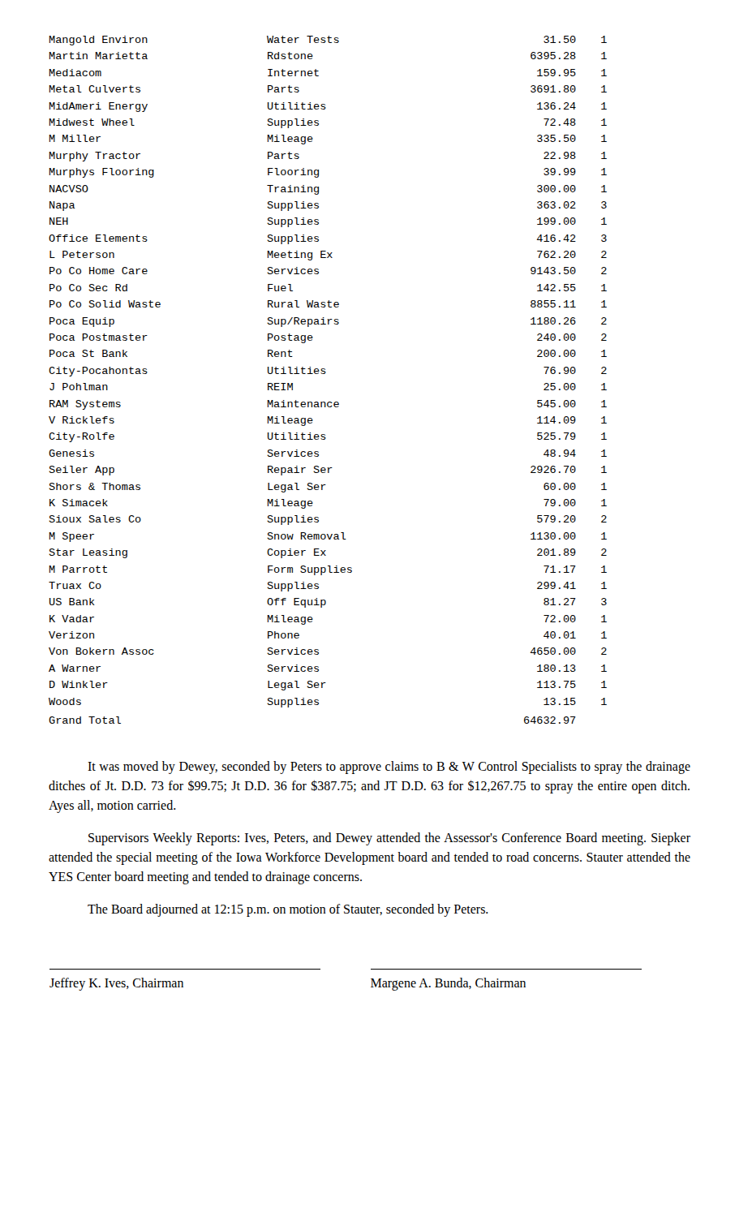| Mangold Environ | Water Tests | 31.50 | 1 |
| Martin Marietta | Rdstone | 6395.28 | 1 |
| Mediacom | Internet | 159.95 | 1 |
| Metal Culverts | Parts | 3691.80 | 1 |
| MidAmeri Energy | Utilities | 136.24 | 1 |
| Midwest Wheel | Supplies | 72.48 | 1 |
| M Miller | Mileage | 335.50 | 1 |
| Murphy Tractor | Parts | 22.98 | 1 |
| Murphys Flooring | Flooring | 39.99 | 1 |
| NACVSO | Training | 300.00 | 1 |
| Napa | Supplies | 363.02 | 3 |
| NEH | Supplies | 199.00 | 1 |
| Office Elements | Supplies | 416.42 | 3 |
| L Peterson | Meeting Ex | 762.20 | 2 |
| Po Co Home Care | Services | 9143.50 | 2 |
| Po Co Sec Rd | Fuel | 142.55 | 1 |
| Po Co Solid Waste | Rural Waste | 8855.11 | 1 |
| Poca Equip | Sup/Repairs | 1180.26 | 2 |
| Poca Postmaster | Postage | 240.00 | 2 |
| Poca St Bank | Rent | 200.00 | 1 |
| City-Pocahontas | Utilities | 76.90 | 2 |
| J Pohlman | REIM | 25.00 | 1 |
| RAM Systems | Maintenance | 545.00 | 1 |
| V Ricklefs | Mileage | 114.09 | 1 |
| City-Rolfe | Utilities | 525.79 | 1 |
| Genesis | Services | 48.94 | 1 |
| Seiler App | Repair Ser | 2926.70 | 1 |
| Shors & Thomas | Legal Ser | 60.00 | 1 |
| K Simacek | Mileage | 79.00 | 1 |
| Sioux Sales Co | Supplies | 579.20 | 2 |
| M Speer | Snow Removal | 1130.00 | 1 |
| Star Leasing | Copier Ex | 201.89 | 2 |
| M Parrott | Form Supplies | 71.17 | 1 |
| Truax Co | Supplies | 299.41 | 1 |
| US Bank | Off Equip | 81.27 | 3 |
| K Vadar | Mileage | 72.00 | 1 |
| Verizon | Phone | 40.01 | 1 |
| Von Bokern Assoc | Services | 4650.00 | 2 |
| A Warner | Services | 180.13 | 1 |
| D Winkler | Legal Ser | 113.75 | 1 |
| Woods | Supplies | 13.15 | 1 |
| Grand Total | | 64632.97 | |
It was moved by Dewey, seconded by Peters to approve claims to B & W Control Specialists to spray the drainage ditches of Jt. D.D. 73 for $99.75; Jt D.D. 36 for $387.75; and JT D.D. 63 for $12,267.75 to spray the entire open ditch. Ayes all, motion carried.
Supervisors Weekly Reports: Ives, Peters, and Dewey attended the Assessor's Conference Board meeting. Siepker attended the special meeting of the Iowa Workforce Development board and tended to road concerns. Stauter attended the YES Center board meeting and tended to drainage concerns.
The Board adjourned at 12:15 p.m. on motion of Stauter, seconded by Peters.
| Jeffrey K. Ives, Chairman | Margene A. Bunda, Chairman |